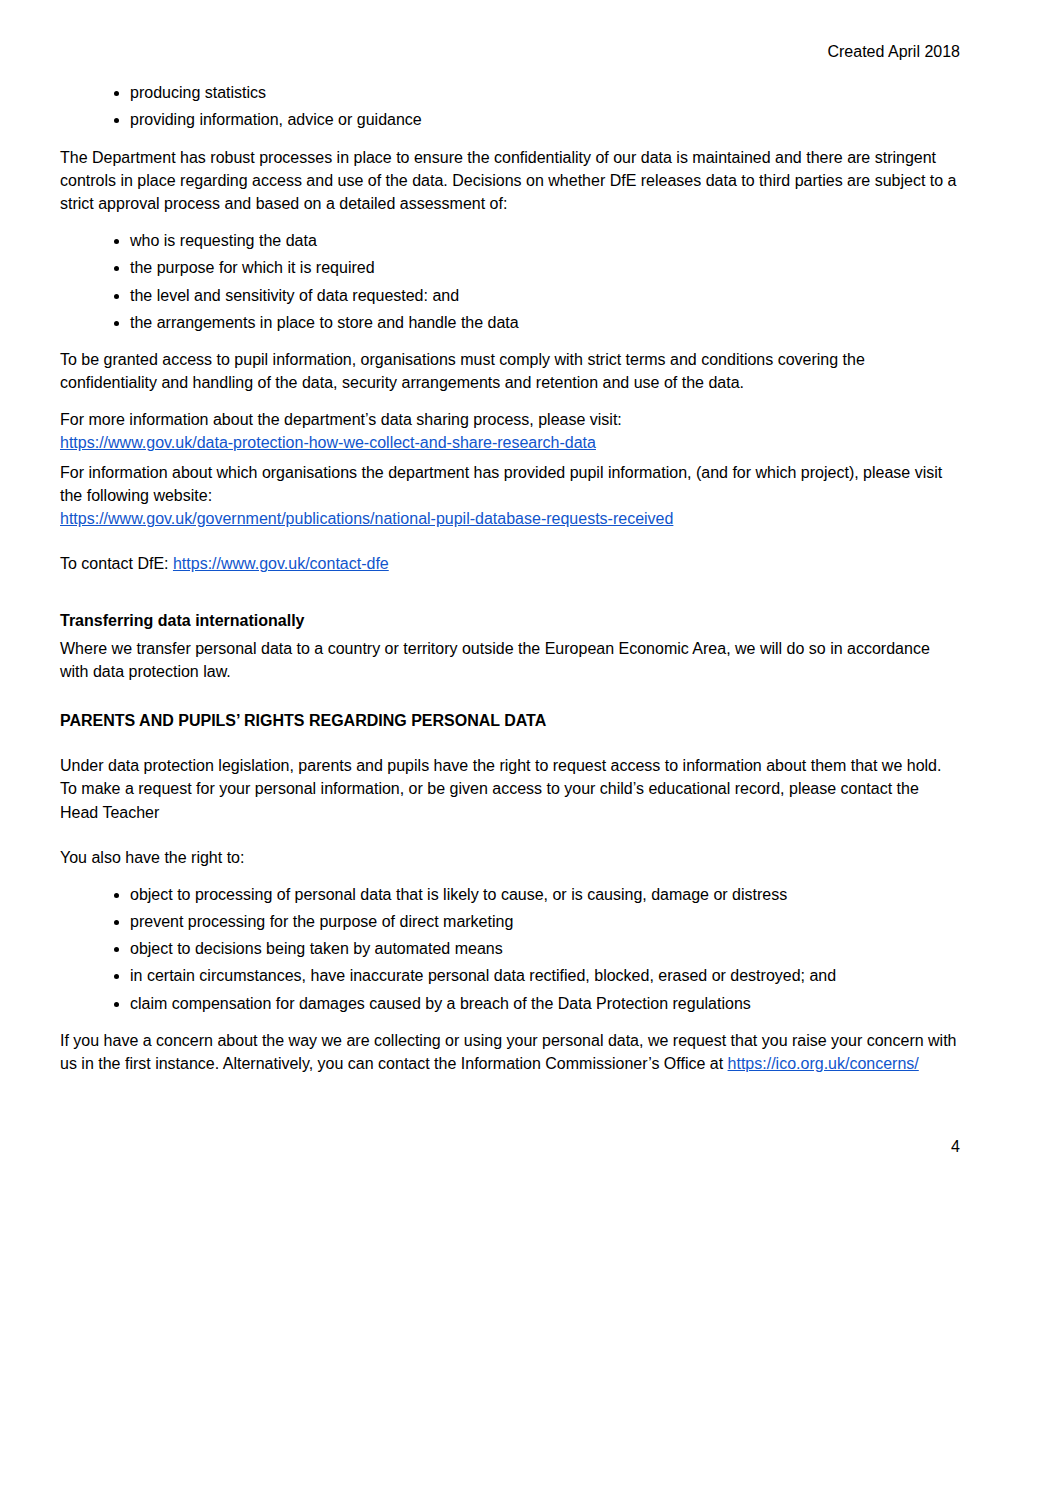Created April 2018
producing statistics
providing information, advice or guidance
The Department has robust processes in place to ensure the confidentiality of our data is maintained and there are stringent controls in place regarding access and use of the data. Decisions on whether DfE releases data to third parties are subject to a strict approval process and based on a detailed assessment of:
who is requesting the data
the purpose for which it is required
the level and sensitivity of data requested: and
the arrangements in place to store and handle the data
To be granted access to pupil information, organisations must comply with strict terms and conditions covering the confidentiality and handling of the data, security arrangements and retention and use of the data.
For more information about the department’s data sharing process, please visit:
https://www.gov.uk/data-protection-how-we-collect-and-share-research-data
For information about which organisations the department has provided pupil information, (and for which project), please visit the following website:
https://www.gov.uk/government/publications/national-pupil-database-requests-received
To contact DfE: https://www.gov.uk/contact-dfe
Transferring data internationally
Where we transfer personal data to a country or territory outside the European Economic Area, we will do so in accordance with data protection law.
PARENTS AND PUPILS’ RIGHTS REGARDING PERSONAL DATA
Under data protection legislation, parents and pupils have the right to request access to information about them that we hold. To make a request for your personal information, or be given access to your child’s educational record, please contact the Head Teacher
You also have the right to:
object to processing of personal data that is likely to cause, or is causing, damage or distress
prevent processing for the purpose of direct marketing
object to decisions being taken by automated means
in certain circumstances, have inaccurate personal data rectified, blocked, erased or destroyed; and
claim compensation for damages caused by a breach of the Data Protection regulations
If you have a concern about the way we are collecting or using your personal data, we request that you raise your concern with us in the first instance. Alternatively, you can contact the Information Commissioner’s Office at https://ico.org.uk/concerns/
4